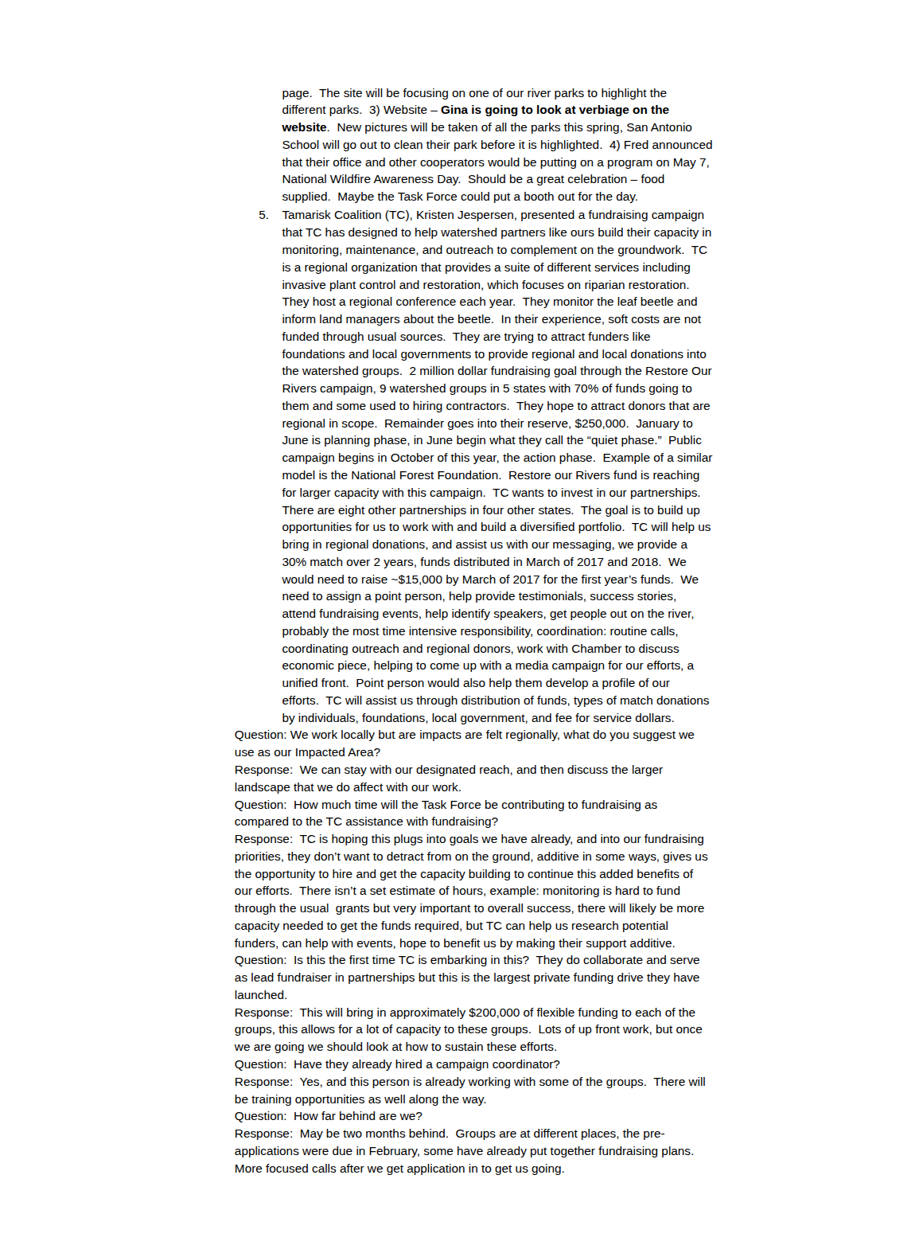page. The site will be focusing on one of our river parks to highlight the different parks. 3) Website – Gina is going to look at verbiage on the website. New pictures will be taken of all the parks this spring, San Antonio School will go out to clean their park before it is highlighted. 4) Fred announced that their office and other cooperators would be putting on a program on May 7, National Wildfire Awareness Day. Should be a great celebration – food supplied. Maybe the Task Force could put a booth out for the day.
5. Tamarisk Coalition (TC), Kristen Jespersen, presented a fundraising campaign that TC has designed to help watershed partners like ours build their capacity in monitoring, maintenance, and outreach to complement on the groundwork. TC is a regional organization that provides a suite of different services including invasive plant control and restoration, which focuses on riparian restoration. They host a regional conference each year. They monitor the leaf beetle and inform land managers about the beetle. In their experience, soft costs are not funded through usual sources. They are trying to attract funders like foundations and local governments to provide regional and local donations into the watershed groups. 2 million dollar fundraising goal through the Restore Our Rivers campaign, 9 watershed groups in 5 states with 70% of funds going to them and some used to hiring contractors. They hope to attract donors that are regional in scope. Remainder goes into their reserve, $250,000. January to June is planning phase, in June begin what they call the “quiet phase.” Public campaign begins in October of this year, the action phase. Example of a similar model is the National Forest Foundation. Restore our Rivers fund is reaching for larger capacity with this campaign. TC wants to invest in our partnerships. There are eight other partnerships in four other states. The goal is to build up opportunities for us to work with and build a diversified portfolio. TC will help us bring in regional donations, and assist us with our messaging, we provide a 30% match over 2 years, funds distributed in March of 2017 and 2018. We would need to raise ~$15,000 by March of 2017 for the first year’s funds. We need to assign a point person, help provide testimonials, success stories, attend fundraising events, help identify speakers, get people out on the river, probably the most time intensive responsibility, coordination: routine calls, coordinating outreach and regional donors, work with Chamber to discuss economic piece, helping to come up with a media campaign for our efforts, a unified front. Point person would also help them develop a profile of our efforts. TC will assist us through distribution of funds, types of match donations by individuals, foundations, local government, and fee for service dollars.
Question: We work locally but are impacts are felt regionally, what do you suggest we use as our Impacted Area?
Response: We can stay with our designated reach, and then discuss the larger landscape that we do affect with our work.
Question: How much time will the Task Force be contributing to fundraising as compared to the TC assistance with fundraising?
Response: TC is hoping this plugs into goals we have already, and into our fundraising priorities, they don’t want to detract from on the ground, additive in some ways, gives us the opportunity to hire and get the capacity building to continue this added benefits of our efforts. There isn’t a set estimate of hours, example: monitoring is hard to fund through the usual grants but very important to overall success, there will likely be more capacity needed to get the funds required, but TC can help us research potential funders, can help with events, hope to benefit us by making their support additive.
Question: Is this the first time TC is embarking in this? They do collaborate and serve as lead fundraiser in partnerships but this is the largest private funding drive they have launched.
Response: This will bring in approximately $200,000 of flexible funding to each of the groups, this allows for a lot of capacity to these groups. Lots of up front work, but once we are going we should look at how to sustain these efforts.
Question: Have they already hired a campaign coordinator?
Response: Yes, and this person is already working with some of the groups. There will be training opportunities as well along the way.
Question: How far behind are we?
Response: May be two months behind. Groups are at different places, the pre-applications were due in February, some have already put together fundraising plans. More focused calls after we get application in to get us going.